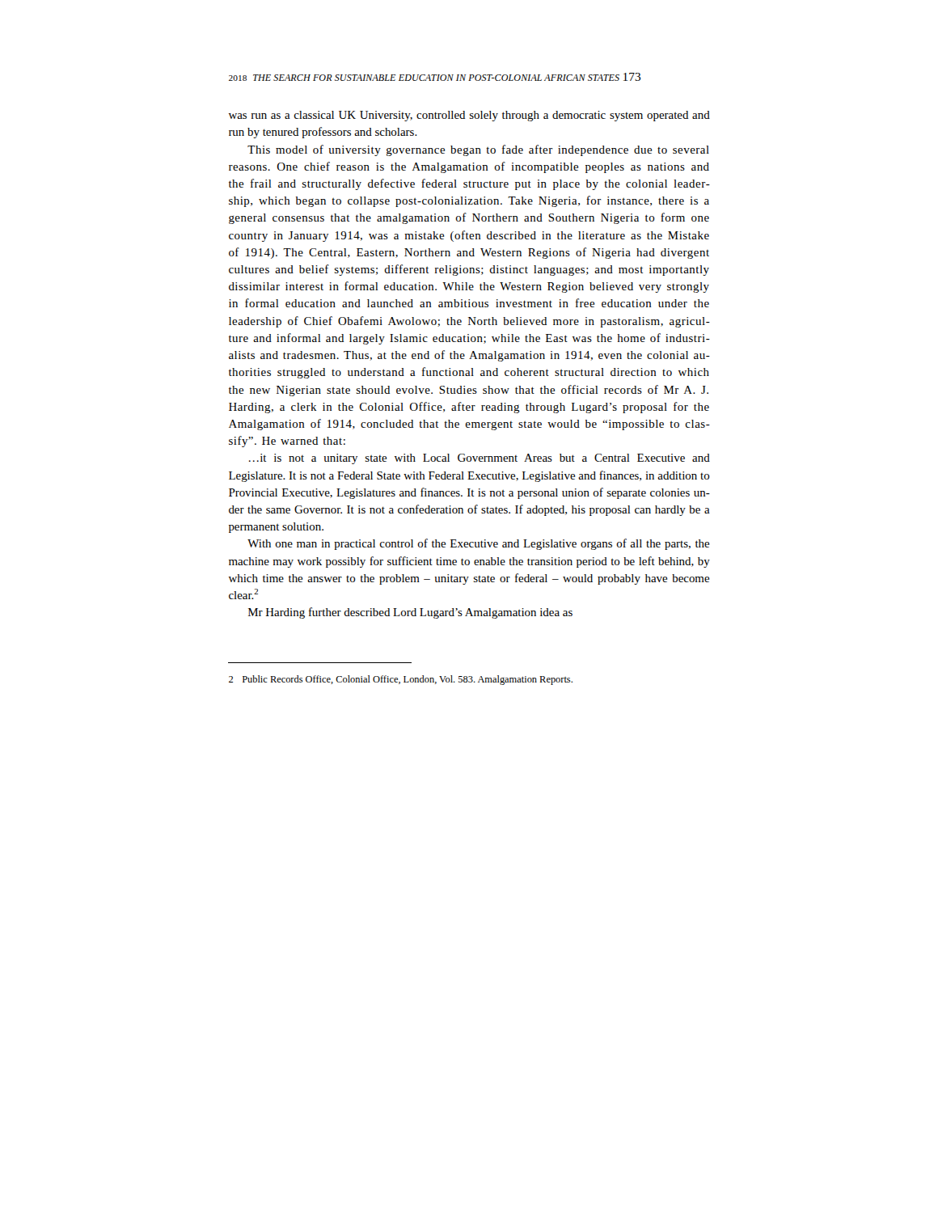2018 THE SEARCH FOR SUSTAINABLE EDUCATION IN POST-COLONIAL AFRICAN STATES 173
was run as a classical UK University, controlled solely through a democratic system operated and run by tenured professors and scholars.
This model of university governance began to fade after independence due to several reasons. One chief reason is the Amalgamation of incompatible peoples as nations and the frail and structurally defective federal structure put in place by the colonial leadership, which began to collapse post-colonialization. Take Nigeria, for instance, there is a general consensus that the amalgamation of Northern and Southern Nigeria to form one country in January 1914, was a mistake (often described in the literature as the Mistake of 1914). The Central, Eastern, Northern and Western Regions of Nigeria had divergent cultures and belief systems; different religions; distinct languages; and most importantly dissimilar interest in formal education. While the Western Region believed very strongly in formal education and launched an ambitious investment in free education under the leadership of Chief Obafemi Awolowo; the North believed more in pastoralism, agriculture and informal and largely Islamic education; while the East was the home of industrialists and tradesmen. Thus, at the end of the Amalgamation in 1914, even the colonial authorities struggled to understand a functional and coherent structural direction to which the new Nigerian state should evolve. Studies show that the official records of Mr A. J. Harding, a clerk in the Colonial Office, after reading through Lugard’s proposal for the Amalgamation of 1914, concluded that the emergent state would be “impossible to classify”. He warned that:
…it is not a unitary state with Local Government Areas but a Central Executive and Legislature. It is not a Federal State with Federal Executive, Legislative and finances, in addition to Provincial Executive, Legislatures and finances. It is not a personal union of separate colonies under the same Governor. It is not a confederation of states. If adopted, his proposal can hardly be a permanent solution.
With one man in practical control of the Executive and Legislative organs of all the parts, the machine may work possibly for sufficient time to enable the transition period to be left behind, by which time the answer to the problem – unitary state or federal – would probably have become clear.2
Mr Harding further described Lord Lugard’s Amalgamation idea as
2 Public Records Office, Colonial Office, London, Vol. 583. Amalgamation Reports.